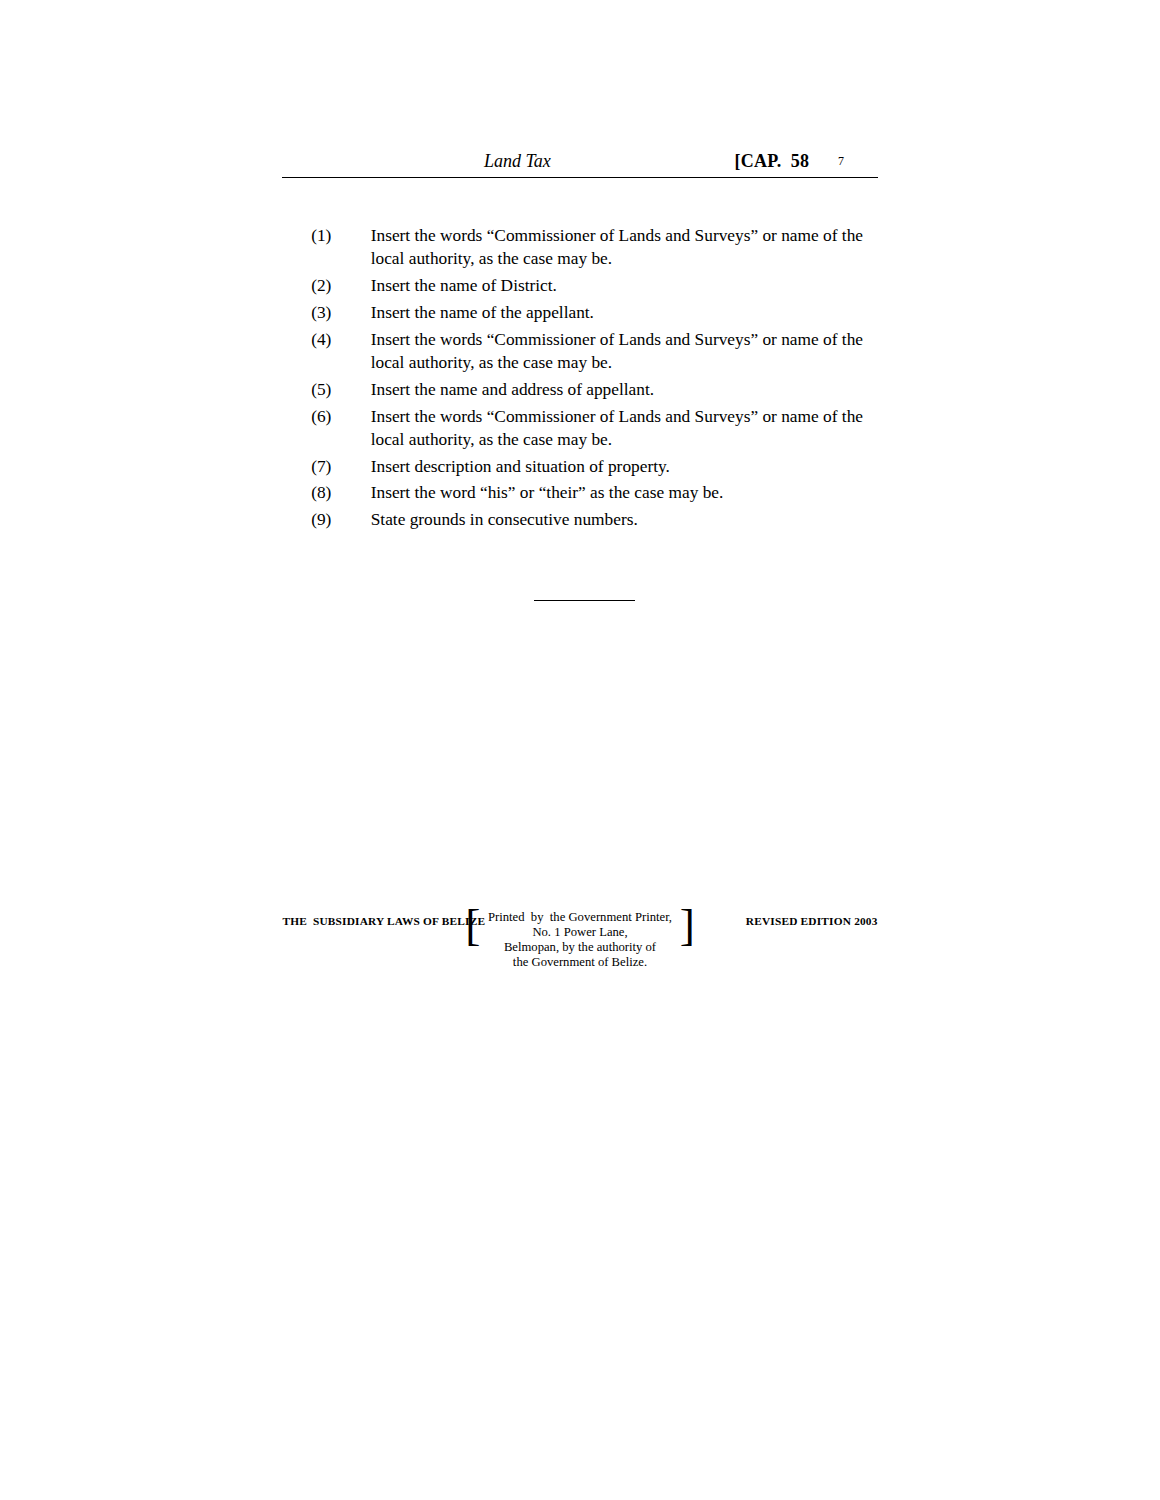Land Tax
[CAP. 58 7
(1)
Insert the words “Commissioner of Lands and Surveys” or name of the local authority, as the case may be.
(2)
Insert the name of District.
(3)
Insert the name of the appellant.
(4)
Insert the words “Commissioner of Lands and Surveys” or name of the local authority, as the case may be.
(5)
Insert the name and address of appellant.
(6)
Insert the words “Commissioner of Lands and Surveys” or name of the local authority, as the case may be.
(7)
Insert description and situation of property.
(8)
Insert the word “his” or “their” as the case may be.
(9)
State grounds in consecutive numbers.
THE SUBSIDIARY LAWS OF BELIZE
REVISED EDITION 2003
[ Printed by the Government Printer,
No. 1 Power Lane,
Belmopan, by the authority of
the Government of Belize. ]